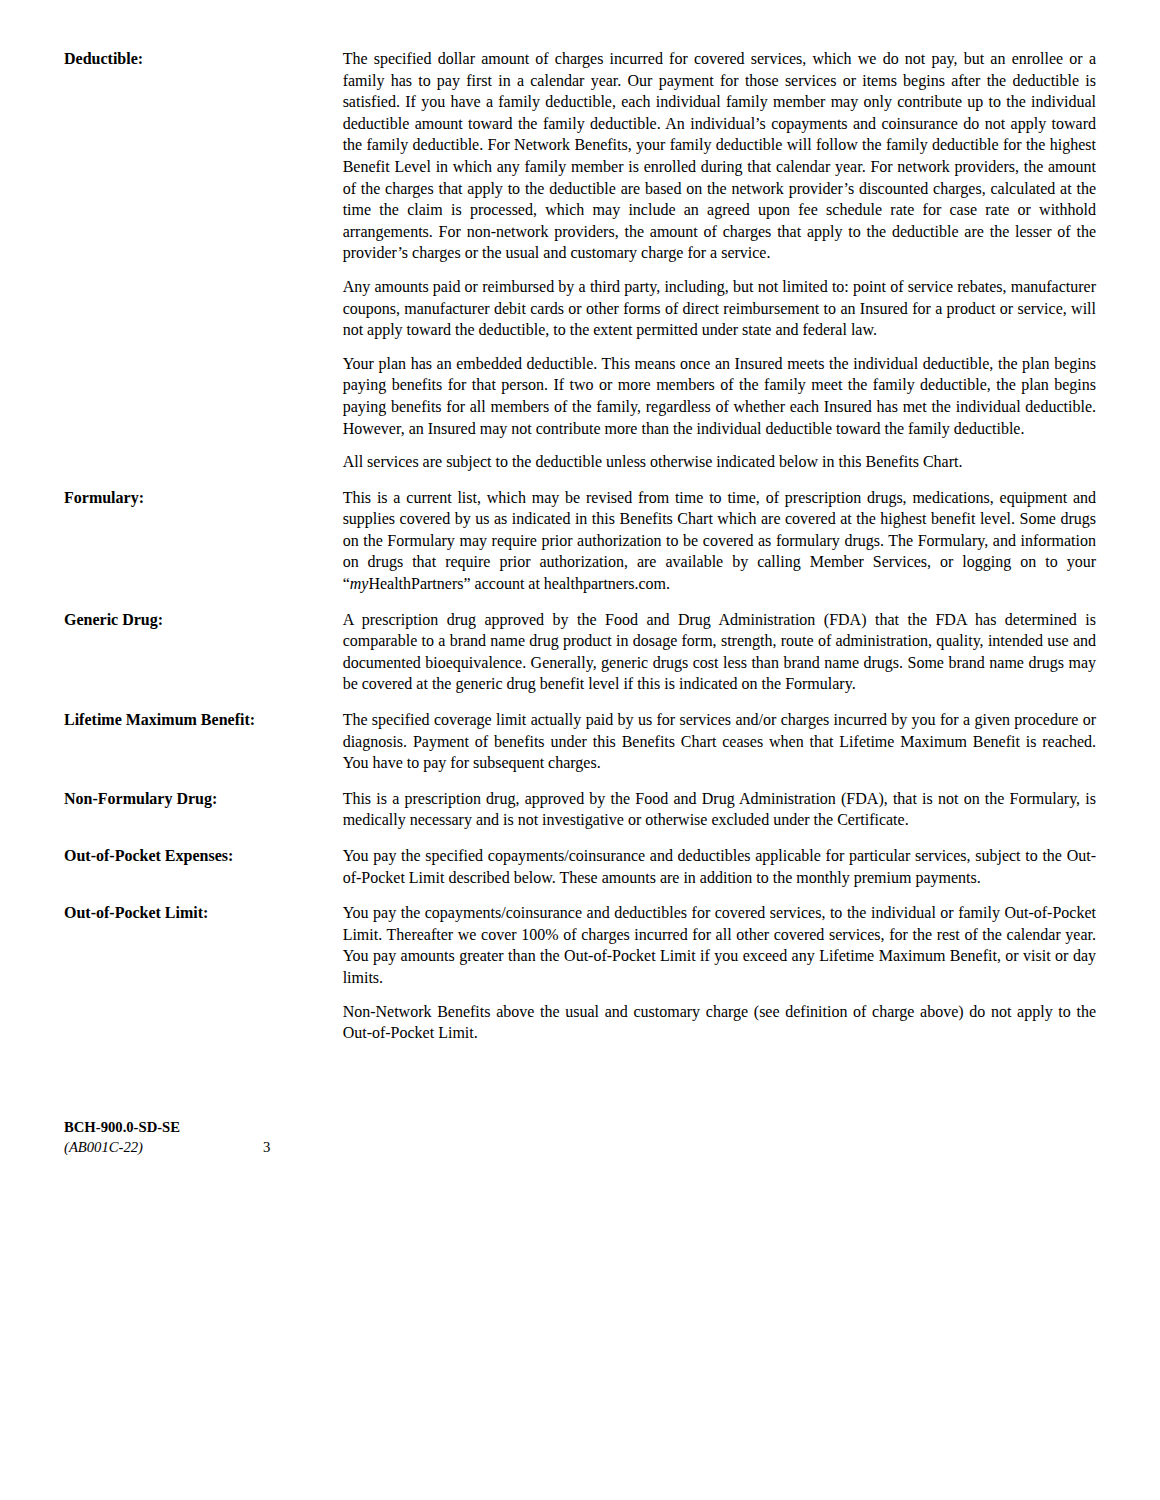| Deductible: | The specified dollar amount of charges incurred for covered services, which we do not pay, but an enrollee or a family has to pay first in a calendar year. Our payment for those services or items begins after the deductible is satisfied. If you have a family deductible, each individual family member may only contribute up to the individual deductible amount toward the family deductible. An individual’s copayments and coinsurance do not apply toward the family deductible. For Network Benefits, your family deductible will follow the family deductible for the highest Benefit Level in which any family member is enrolled during that calendar year. For network providers, the amount of the charges that apply to the deductible are based on the network provider’s discounted charges, calculated at the time the claim is processed, which may include an agreed upon fee schedule rate for case rate or withhold arrangements. For non-network providers, the amount of charges that apply to the deductible are the lesser of the provider’s charges or the usual and customary charge for a service. Any amounts paid or reimbursed by a third party, including, but not limited to: point of service rebates, manufacturer coupons, manufacturer debit cards or other forms of direct reimbursement to an Insured for a product or service, will not apply toward the deductible, to the extent permitted under state and federal law. Your plan has an embedded deductible. This means once an Insured meets the individual deductible, the plan begins paying benefits for that person. If two or more members of the family meet the family deductible, the plan begins paying benefits for all members of the family, regardless of whether each Insured has met the individual deductible. However, an Insured may not contribute more than the individual deductible toward the family deductible. All services are subject to the deductible unless otherwise indicated below in this Benefits Chart. |
| Formulary: | This is a current list, which may be revised from time to time, of prescription drugs, medications, equipment and supplies covered by us as indicated in this Benefits Chart which are covered at the highest benefit level. Some drugs on the Formulary may require prior authorization to be covered as formulary drugs. The Formulary, and information on drugs that require prior authorization, are available by calling Member Services, or logging on to your “ my HealthPartners” account at healthpartners.com. |
| Generic Drug: | A prescription drug approved by the Food and Drug Administration (FDA) that the FDA has determined is comparable to a brand name drug product in dosage form, strength, route of administration, quality, intended use and documented bioequivalence. Generally, generic drugs cost less than brand name drugs. Some brand name drugs may be covered at the generic drug benefit level if this is indicated on the Formulary. |
| Lifetime Maximum Benefit: | The specified coverage limit actually paid by us for services and/or charges incurred by you for a given procedure or diagnosis. Payment of benefits under this Benefits Chart ceases when that Lifetime Maximum Benefit is reached. You have to pay for subsequent charges. |
| Non-Formulary Drug: | This is a prescription drug, approved by the Food and Drug Administration (FDA), that is not on the Formulary, is medically necessary and is not investigative or otherwise excluded under the Certificate. |
| Out-of-Pocket Expenses: | You pay the specified copayments/coinsurance and deductibles applicable for particular services, subject to the Out-of-Pocket Limit described below. These amounts are in addition to the monthly premium payments. |
| Out-of-Pocket Limit: | You pay the copayments/coinsurance and deductibles for covered services, to the individual or family Out-of-Pocket Limit. Thereafter we cover 100% of charges incurred for all other covered services, for the rest of the calendar year. You pay amounts greater than the Out-of-Pocket Limit if you exceed any Lifetime Maximum Benefit, or visit or day limits. Non-Network Benefits above the usual and customary charge (see definition of charge above) do not apply to the Out-of-Pocket Limit. |
BCH-900.0-SD-SE
(AB001C-22) 3